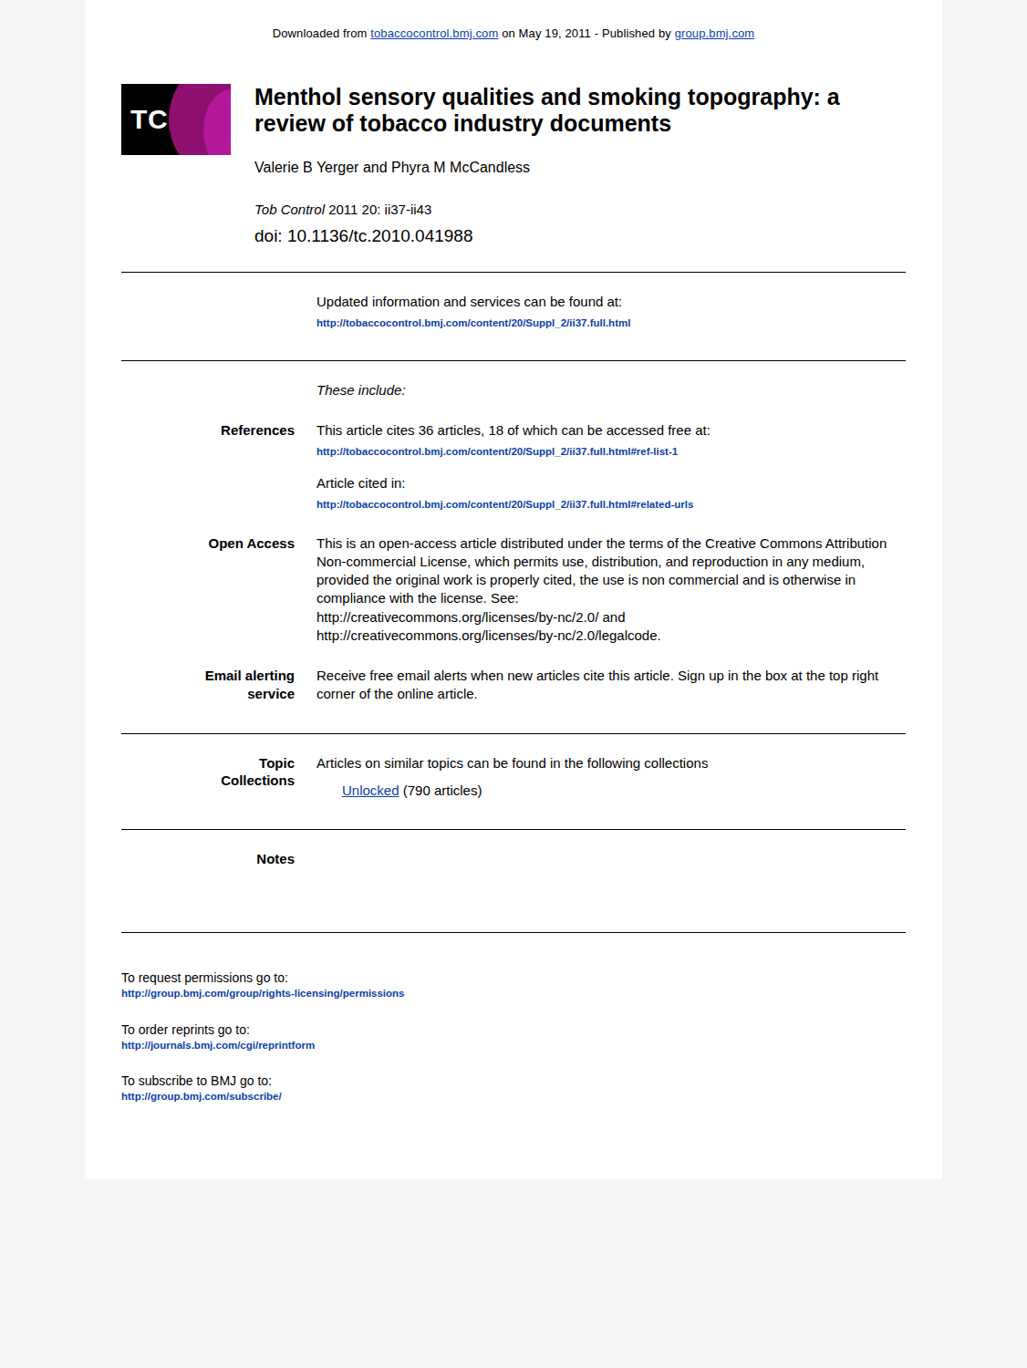Downloaded from tobaccocontrol.bmj.com on May 19, 2011 - Published by group.bmj.com
TC
Menthol sensory qualities and smoking topography: a review of tobacco industry documents
Valerie B Yerger and Phyra M McCandless
Tob Control 2011 20: ii37-ii43
doi: 10.1136/tc.2010.041988
Updated information and services can be found at:
http://tobaccocontrol.bmj.com/content/20/Suppl_2/ii37.full.html
These include:
References
This article cites 36 articles, 18 of which can be accessed free at:
http://tobaccocontrol.bmj.com/content/20/Suppl_2/ii37.full.html#ref-list-1
Article cited in:
http://tobaccocontrol.bmj.com/content/20/Suppl_2/ii37.full.html#related-urls
Open Access
This is an open-access article distributed under the terms of the Creative Commons Attribution Non-commercial License, which permits use, distribution, and reproduction in any medium, provided the original work is properly cited, the use is non commercial and is otherwise in compliance with the license. See:
http://creativecommons.org/licenses/by-nc/2.0/ and
http://creativecommons.org/licenses/by-nc/2.0/legalcode.
Email alerting
service
Receive free email alerts when new articles cite this article. Sign up in the box at the top right corner of the online article.
Topic
Collections
Articles on similar topics can be found in the following collections
Unlocked (790 articles)
Notes
To request permissions go to:
http://group.bmj.com/group/rights-licensing/permissions
To order reprints go to:
http://journals.bmj.com/cgi/reprintform
To subscribe to BMJ go to:
http://group.bmj.com/subscribe/